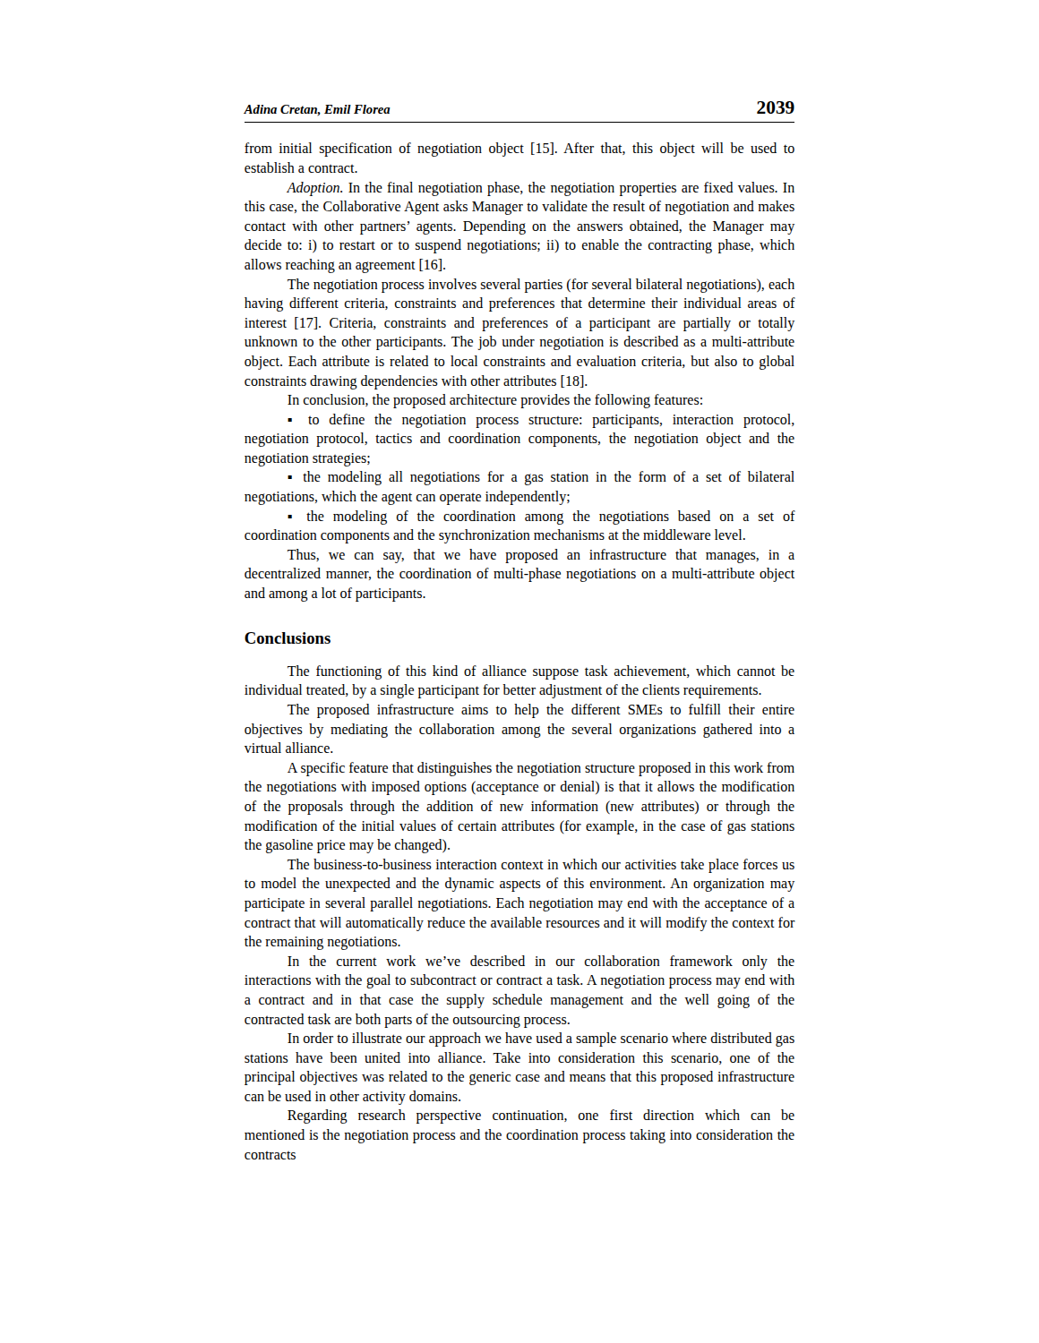Adina Cretan, Emil Florea 2039
from initial specification of negotiation object [15]. After that, this object will be used to establish a contract.
Adoption. In the final negotiation phase, the negotiation properties are fixed values. In this case, the Collaborative Agent asks Manager to validate the result of negotiation and makes contact with other partners’ agents. Depending on the answers obtained, the Manager may decide to: i) to restart or to suspend negotiations; ii) to enable the contracting phase, which allows reaching an agreement [16].
The negotiation process involves several parties (for several bilateral negotiations), each having different criteria, constraints and preferences that determine their individual areas of interest [17]. Criteria, constraints and preferences of a participant are partially or totally unknown to the other participants. The job under negotiation is described as a multi-attribute object. Each attribute is related to local constraints and evaluation criteria, but also to global constraints drawing dependencies with other attributes [18].
In conclusion, the proposed architecture provides the following features:
to define the negotiation process structure: participants, interaction protocol, negotiation protocol, tactics and coordination components, the negotiation object and the negotiation strategies;
the modeling all negotiations for a gas station in the form of a set of bilateral negotiations, which the agent can operate independently;
the modeling of the coordination among the negotiations based on a set of coordination components and the synchronization mechanisms at the middleware level.
Thus, we can say, that we have proposed an infrastructure that manages, in a decentralized manner, the coordination of multi-phase negotiations on a multi-attribute object and among a lot of participants.
Conclusions
The functioning of this kind of alliance suppose task achievement, which cannot be individual treated, by a single participant for better adjustment of the clients requirements.
The proposed infrastructure aims to help the different SMEs to fulfill their entire objectives by mediating the collaboration among the several organizations gathered into a virtual alliance.
A specific feature that distinguishes the negotiation structure proposed in this work from the negotiations with imposed options (acceptance or denial) is that it allows the modification of the proposals through the addition of new information (new attributes) or through the modification of the initial values of certain attributes (for example, in the case of gas stations the gasoline price may be changed).
The business-to-business interaction context in which our activities take place forces us to model the unexpected and the dynamic aspects of this environment. An organization may participate in several parallel negotiations. Each negotiation may end with the acceptance of a contract that will automatically reduce the available resources and it will modify the context for the remaining negotiations.
In the current work we’ve described in our collaboration framework only the interactions with the goal to subcontract or contract a task. A negotiation process may end with a contract and in that case the supply schedule management and the well going of the contracted task are both parts of the outsourcing process.
In order to illustrate our approach we have used a sample scenario where distributed gas stations have been united into alliance. Take into consideration this scenario, one of the principal objectives was related to the generic case and means that this proposed infrastructure can be used in other activity domains.
Regarding research perspective continuation, one first direction which can be mentioned is the negotiation process and the coordination process taking into consideration the contracts